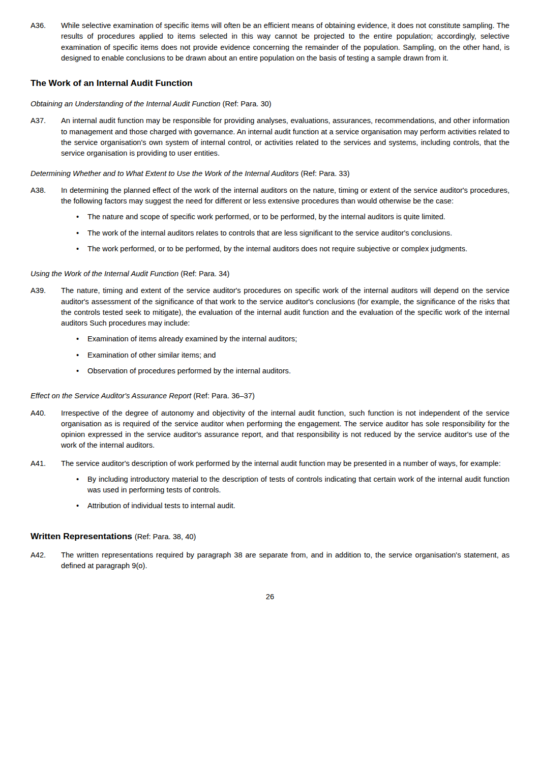A36.
While selective examination of specific items will often be an efficient means of obtaining evidence, it does not constitute sampling. The results of procedures applied to items selected in this way cannot be projected to the entire population; accordingly, selective examination of specific items does not provide evidence concerning the remainder of the population. Sampling, on the other hand, is designed to enable conclusions to be drawn about an entire population on the basis of testing a sample drawn from it.
The Work of an Internal Audit Function
Obtaining an Understanding of the Internal Audit Function (Ref: Para. 30)
A37.
An internal audit function may be responsible for providing analyses, evaluations, assurances, recommendations, and other information to management and those charged with governance. An internal audit function at a service organisation may perform activities related to the service organisation's own system of internal control, or activities related to the services and systems, including controls, that the service organisation is providing to user entities.
Determining Whether and to What Extent to Use the Work of the Internal Auditors (Ref: Para. 33)
A38.
In determining the planned effect of the work of the internal auditors on the nature, timing or extent of the service auditor's procedures, the following factors may suggest the need for different or less extensive procedures than would otherwise be the case:
The nature and scope of specific work performed, or to be performed, by the internal auditors is quite limited.
The work of the internal auditors relates to controls that are less significant to the service auditor's conclusions.
The work performed, or to be performed, by the internal auditors does not require subjective or complex judgments.
Using the Work of the Internal Audit Function (Ref: Para. 34)
A39.
The nature, timing and extent of the service auditor's procedures on specific work of the internal auditors will depend on the service auditor's assessment of the significance of that work to the service auditor's conclusions (for example, the significance of the risks that the controls tested seek to mitigate), the evaluation of the internal audit function and the evaluation of the specific work of the internal auditors Such procedures may include:
Examination of items already examined by the internal auditors;
Examination of other similar items; and
Observation of procedures performed by the internal auditors.
Effect on the Service Auditor's Assurance Report (Ref: Para. 36–37)
A40.
Irrespective of the degree of autonomy and objectivity of the internal audit function, such function is not independent of the service organisation as is required of the service auditor when performing the engagement. The service auditor has sole responsibility for the opinion expressed in the service auditor's assurance report, and that responsibility is not reduced by the service auditor's use of the work of the internal auditors.
A41.
The service auditor's description of work performed by the internal audit function may be presented in a number of ways, for example:
By including introductory material to the description of tests of controls indicating that certain work of the internal audit function was used in performing tests of controls.
Attribution of individual tests to internal audit.
Written Representations (Ref: Para. 38, 40)
A42.
The written representations required by paragraph 38 are separate from, and in addition to, the service organisation's statement, as defined at paragraph 9(o).
26